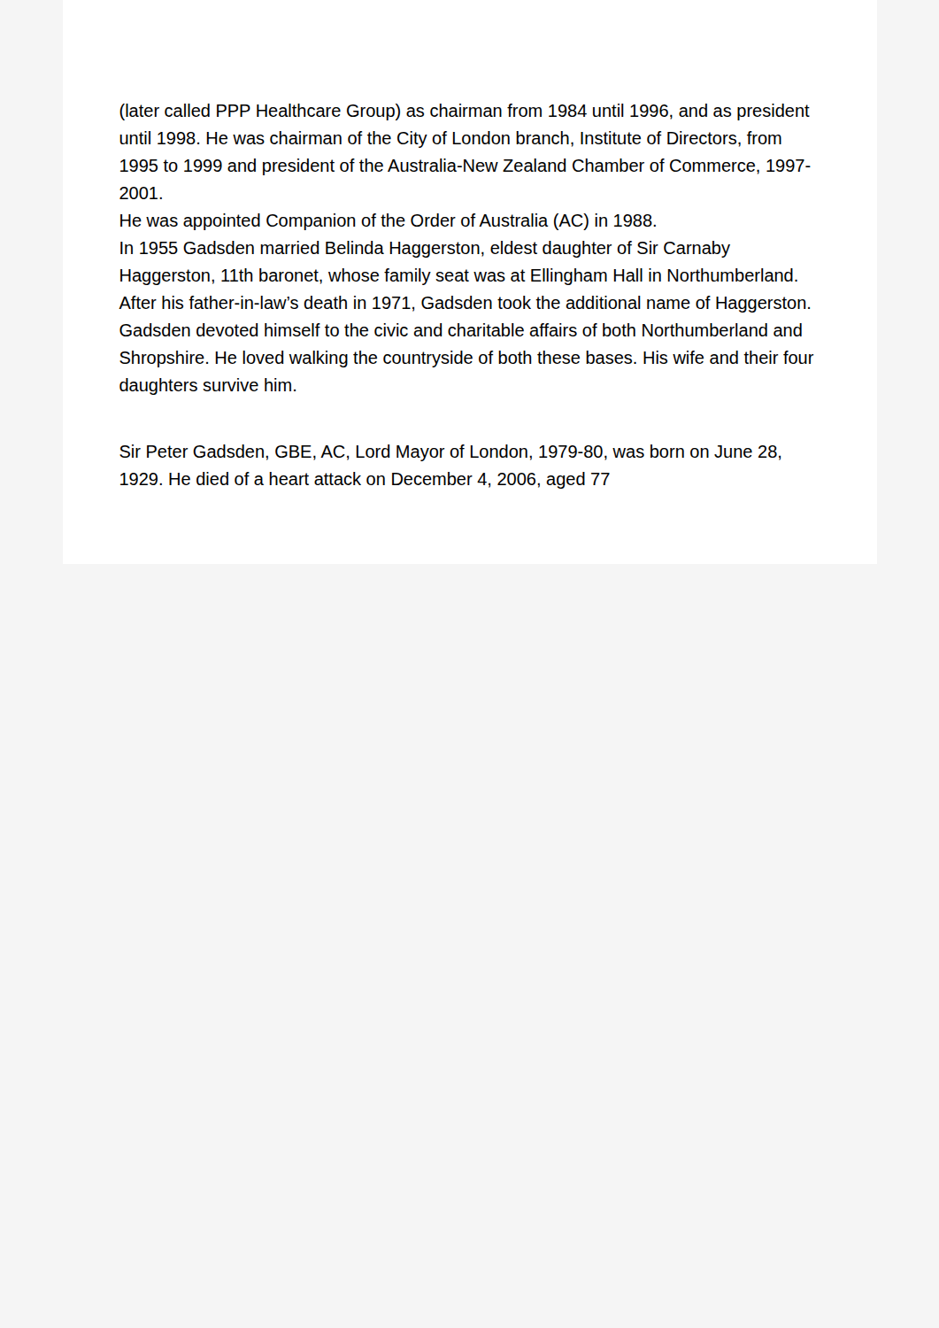(later called PPP Healthcare Group) as chairman from 1984 until 1996, and as president until 1998. He was chairman of the City of London branch, Institute of Directors, from 1995 to 1999 and president of the Australia-New Zealand Chamber of Commerce, 1997-2001.
He was appointed Companion of the Order of Australia (AC) in 1988.
In 1955 Gadsden married Belinda Haggerston, eldest daughter of Sir Carnaby Haggerston, 11th baronet, whose family seat was at Ellingham Hall in Northumberland. After his father-in-law’s death in 1971, Gadsden took the additional name of Haggerston.
Gadsden devoted himself to the civic and charitable affairs of both Northumberland and Shropshire. He loved walking the countryside of both these bases. His wife and their four daughters survive him.
Sir Peter Gadsden, GBE, AC, Lord Mayor of London, 1979-80, was born on June 28, 1929. He died of a heart attack on December 4, 2006, aged 77